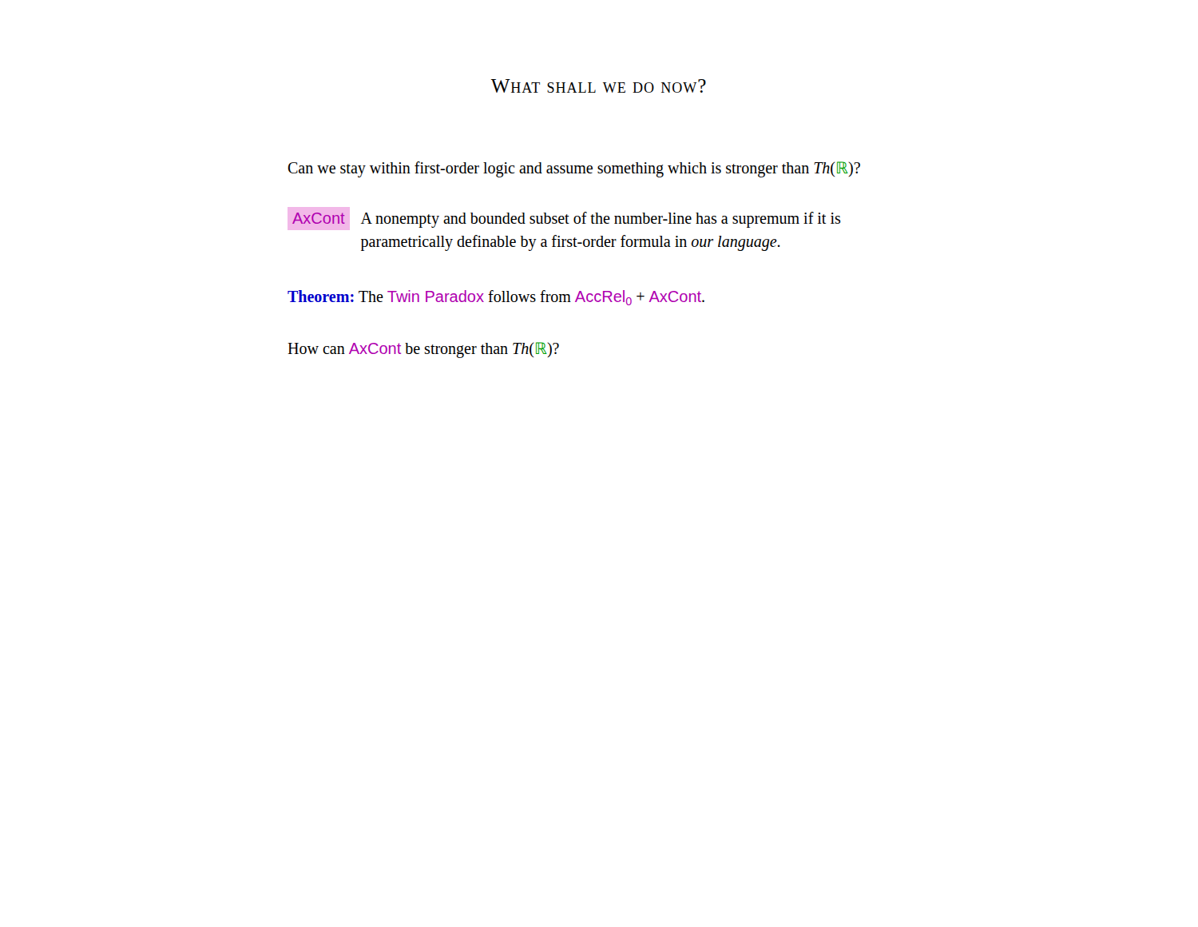What shall we do now?
Can we stay within first-order logic and assume something which is stronger than Th(ℝ)?
AxCont A nonempty and bounded subset of the number-line has a supremum if it is parametrically definable by a first-order formula in our language.
Theorem: The Twin Paradox follows from AccRel0 + AxCont.
How can AxCont be stronger than Th(ℝ)?